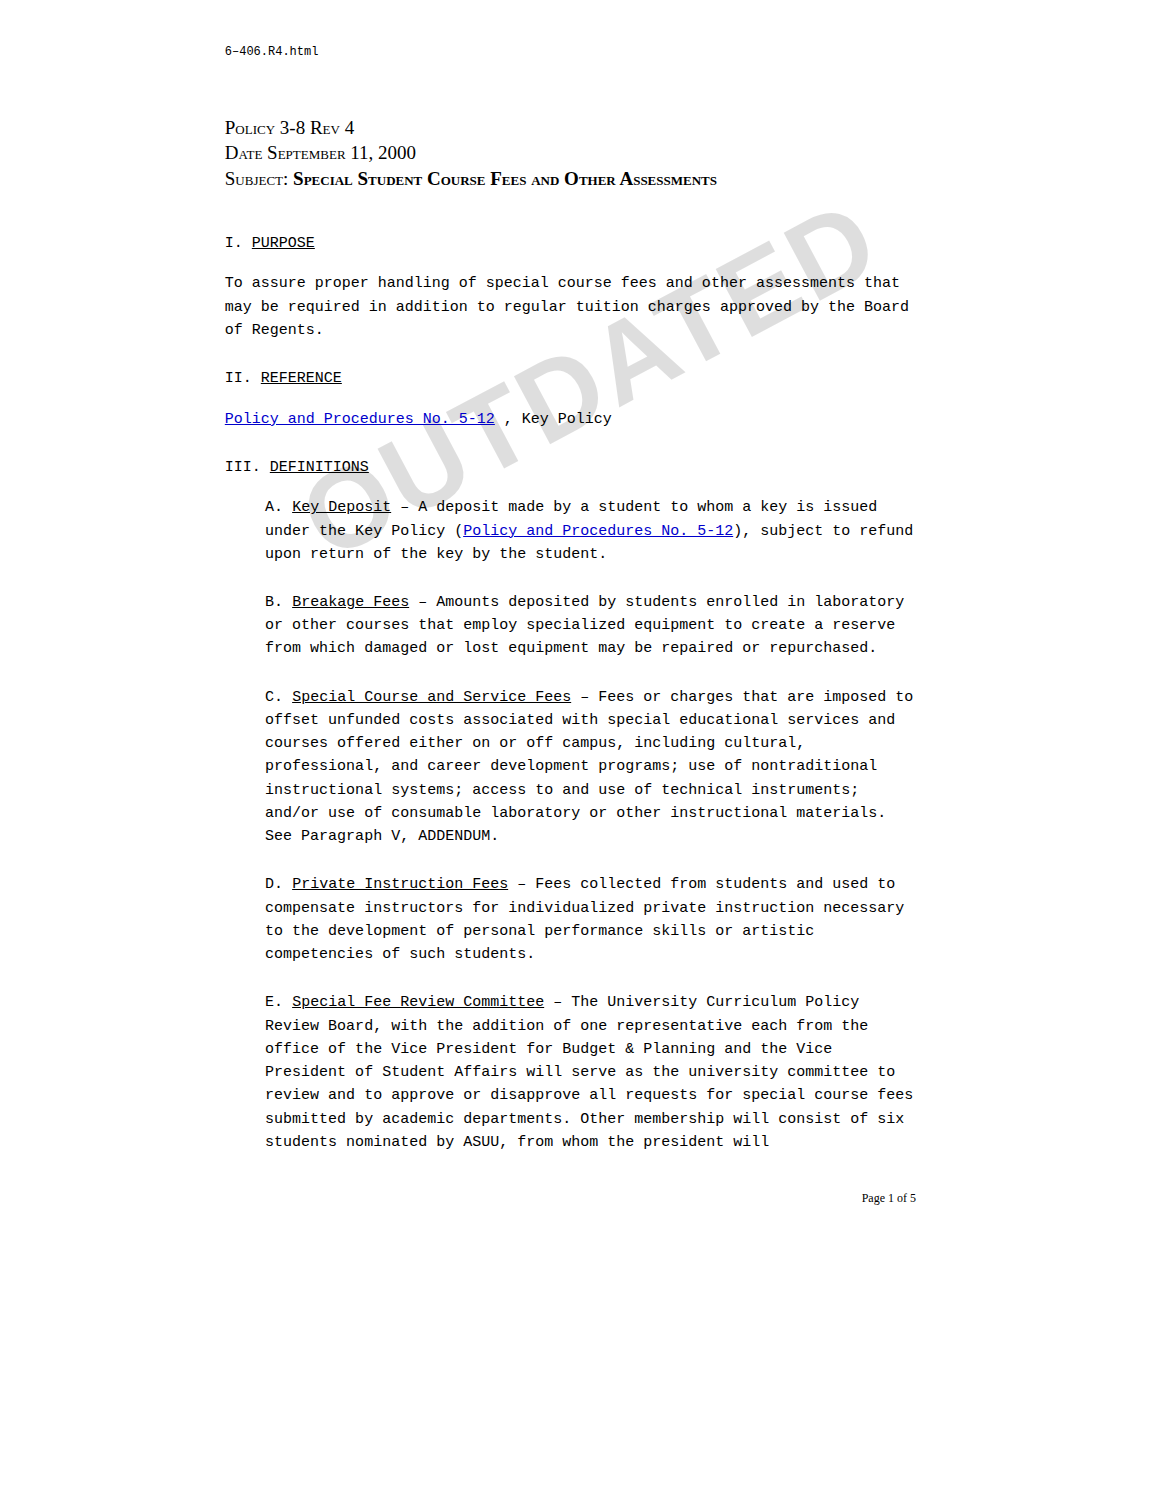6–406.R4.html
OUTDATED
Policy 3-8 Rev 4 Date September 11, 2000 Subject: Special Student Course Fees and Other Assessments
I. PURPOSE
To assure proper handling of special course fees and other assessments that may be required in addition to regular tuition charges approved by the Board of Regents.
II. REFERENCE
Policy and Procedures No. 5-12 , Key Policy
III. DEFINITIONS
A. Key Deposit – A deposit made by a student to whom a key is issued under the Key Policy (Policy and Procedures No. 5-12), subject to refund upon return of the key by the student.
B. Breakage Fees – Amounts deposited by students enrolled in laboratory or other courses that employ specialized equipment to create a reserve from which damaged or lost equipment may be repaired or repurchased.
C. Special Course and Service Fees – Fees or charges that are imposed to offset unfunded costs associated with special educational services and courses offered either on or off campus, including cultural, professional, and career development programs; use of nontraditional instructional systems; access to and use of technical instruments; and/or use of consumable laboratory or other instructional materials. See Paragraph V, ADDENDUM.
D. Private Instruction Fees – Fees collected from students and used to compensate instructors for individualized private instruction necessary to the development of personal performance skills or artistic competencies of such students.
E. Special Fee Review Committee – The University Curriculum Policy Review Board, with the addition of one representative each from the office of the Vice President for Budget & Planning and the Vice President of Student Affairs will serve as the university committee to review and to approve or disapprove all requests for special course fees submitted by academic departments. Other membership will consist of six students nominated by ASUU, from whom the president will
Page 1 of 5